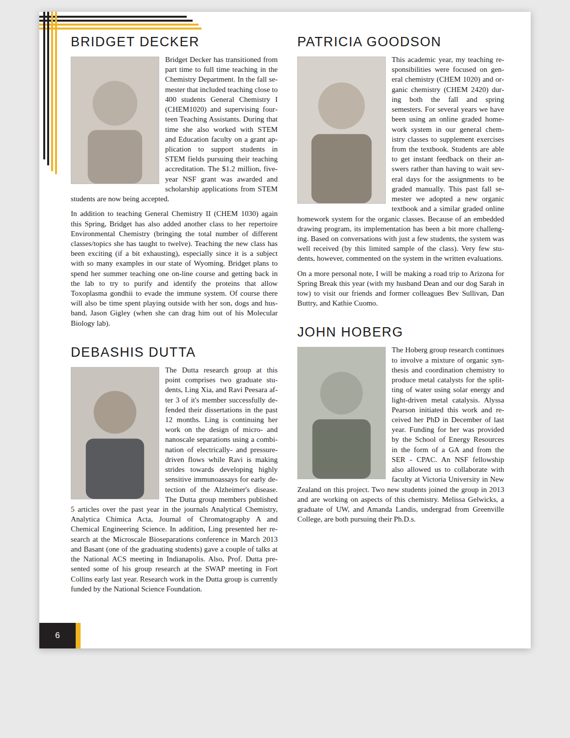BRIDGET DECKER
Bridget Decker has transitioned from part time to full time teaching in the Chemistry Department. In the fall semester that included teaching close to 400 students General Chemistry I (CHEM1020) and supervising fourteen Teaching Assistants. During that time she also worked with STEM and Education faculty on a grant application to support students in STEM fields pursuing their teaching accreditation. The $1.2 million, five-year NSF grant was awarded and scholarship applications from STEM students are now being accepted.
In addition to teaching General Chemistry II (CHEM 1030) again this Spring, Bridget has also added another class to her repertoire Environmental Chemistry (bringing the total number of different classes/topics she has taught to twelve). Teaching the new class has been exciting (if a bit exhausting), especially since it is a subject with so many examples in our state of Wyoming. Bridget plans to spend her summer teaching one on-line course and getting back in the lab to try to purify and identify the proteins that allow Toxoplasma gondhii to evade the immune system. Of course there will also be time spent playing outside with her son, dogs and husband, Jason Gigley (when she can drag him out of his Molecular Biology lab).
DEBASHIS DUTTA
The Dutta research group at this point comprises two graduate students, Ling Xia, and Ravi Peesara after 3 of it's member successfully defended their dissertations in the past 12 months. Ling is continuing her work on the design of micro- and nanoscale separations using a combination of electrically- and pressure-driven flows while Ravi is making strides towards developing highly sensitive immunoassays for early detection of the Alzheimer's disease. The Dutta group members published 5 articles over the past year in the journals Analytical Chemistry, Analytica Chimica Acta, Journal of Chromatography A and Chemical Engineering Science. In addition, Ling presented her research at the Microscale Bioseparations conference in March 2013 and Basant (one of the graduating students) gave a couple of talks at the National ACS meeting in Indianapolis. Also, Prof. Dutta presented some of his group research at the SWAP meeting in Fort Collins early last year. Research work in the Dutta group is currently funded by the National Science Foundation.
PATRICIA GOODSON
This academic year, my teaching responsibilities were focused on general chemistry (CHEM 1020) and organic chemistry (CHEM 2420) during both the fall and spring semesters. For several years we have been using an online graded homework system in our general chemistry classes to supplement exercises from the textbook. Students are able to get instant feedback on their answers rather than having to wait several days for the assignments to be graded manually. This past fall semester we adopted a new organic textbook and a similar graded online homework system for the organic classes. Because of an embedded drawing program, its implementation has been a bit more challenging. Based on conversations with just a few students, the system was well received (by this limited sample of the class). Very few students, however, commented on the system in the written evaluations.
On a more personal note, I will be making a road trip to Arizona for Spring Break this year (with my husband Dean and our dog Sarah in tow) to visit our friends and former colleagues Bev Sullivan, Dan Buttry, and Kathie Cuomo.
JOHN HOBERG
The Hoberg group research continues to involve a mixture of organic synthesis and coordination chemistry to produce metal catalysts for the splitting of water using solar energy and light-driven metal catalysis. Alyssa Pearson initiated this work and received her PhD in December of last year. Funding for her was provided by the School of Energy Resources in the form of a GA and from the SER - CPAC. An NSF fellowship also allowed us to collaborate with faculty at Victoria University in New Zealand on this project. Two new students joined the group in 2013 and are working on aspects of this chemistry. Melissa Gelwicks, a graduate of UW, and Amanda Landis, undergrad from Greenville College, are both pursuing their Ph.D.s.
6